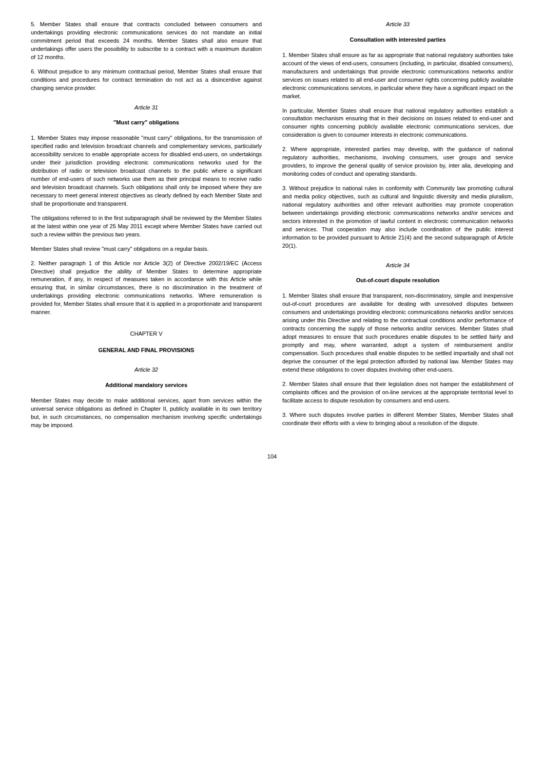5. Member States shall ensure that contracts concluded between consumers and undertakings providing electronic communications services do not mandate an initial commitment period that exceeds 24 months. Member States shall also ensure that undertakings offer users the possibility to subscribe to a contract with a maximum duration of 12 months.
6. Without prejudice to any minimum contractual period, Member States shall ensure that conditions and procedures for contract termination do not act as a disincentive against changing service provider.
Article 31
"Must carry" obligations
1. Member States may impose reasonable "must carry" obligations, for the transmission of specified radio and television broadcast channels and complementary services, particularly accessibility services to enable appropriate access for disabled end-users, on undertakings under their jurisdiction providing electronic communications networks used for the distribution of radio or television broadcast channels to the public where a significant number of end-users of such networks use them as their principal means to receive radio and television broadcast channels. Such obligations shall only be imposed where they are necessary to meet general interest objectives as clearly defined by each Member State and shall be proportionate and transparent.
The obligations referred to in the first subparagraph shall be reviewed by the Member States at the latest within one year of 25 May 2011 except where Member States have carried out such a review within the previous two years.
Member States shall review "must carry" obligations on a regular basis.
2. Neither paragraph 1 of this Article nor Article 3(2) of Directive 2002/19/EC (Access Directive) shall prejudice the ability of Member States to determine appropriate remuneration, if any, in respect of measures taken in accordance with this Article while ensuring that, in similar circumstances, there is no discrimination in the treatment of undertakings providing electronic communications networks. Where remuneration is provided for, Member States shall ensure that it is applied in a proportionate and transparent manner.
CHAPTER V
GENERAL AND FINAL PROVISIONS
Article 32
Additional mandatory services
Member States may decide to make additional services, apart from services within the universal service obligations as defined in Chapter II, publicly available in its own territory but, in such circumstances, no compensation mechanism involving specific undertakings may be imposed.
Article 33
Consultation with interested parties
1. Member States shall ensure as far as appropriate that national regulatory authorities take account of the views of end-users, consumers (including, in particular, disabled consumers), manufacturers and undertakings that provide electronic communications networks and/or services on issues related to all end-user and consumer rights concerning publicly available electronic communications services, in particular where they have a significant impact on the market.
In particular, Member States shall ensure that national regulatory authorities establish a consultation mechanism ensuring that in their decisions on issues related to end-user and consumer rights concerning publicly available electronic communications services, due consideration is given to consumer interests in electronic communications.
2. Where appropriate, interested parties may develop, with the guidance of national regulatory authorities, mechanisms, involving consumers, user groups and service providers, to improve the general quality of service provision by, inter alia, developing and monitoring codes of conduct and operating standards.
3. Without prejudice to national rules in conformity with Community law promoting cultural and media policy objectives, such as cultural and linguistic diversity and media pluralism, national regulatory authorities and other relevant authorities may promote cooperation between undertakings providing electronic communications networks and/or services and sectors interested in the promotion of lawful content in electronic communication networks and services. That cooperation may also include coordination of the public interest information to be provided pursuant to Article 21(4) and the second subparagraph of Article 20(1).
Article 34
Out-of-court dispute resolution
1. Member States shall ensure that transparent, non-discriminatory, simple and inexpensive out-of-court procedures are available for dealing with unresolved disputes between consumers and undertakings providing electronic communications networks and/or services arising under this Directive and relating to the contractual conditions and/or performance of contracts concerning the supply of those networks and/or services. Member States shall adopt measures to ensure that such procedures enable disputes to be settled fairly and promptly and may, where warranted, adopt a system of reimbursement and/or compensation. Such procedures shall enable disputes to be settled impartially and shall not deprive the consumer of the legal protection afforded by national law. Member States may extend these obligations to cover disputes involving other end-users.
2. Member States shall ensure that their legislation does not hamper the establishment of complaints offices and the provision of on-line services at the appropriate territorial level to facilitate access to dispute resolution by consumers and end-users.
3. Where such disputes involve parties in different Member States, Member States shall coordinate their efforts with a view to bringing about a resolution of the dispute.
104